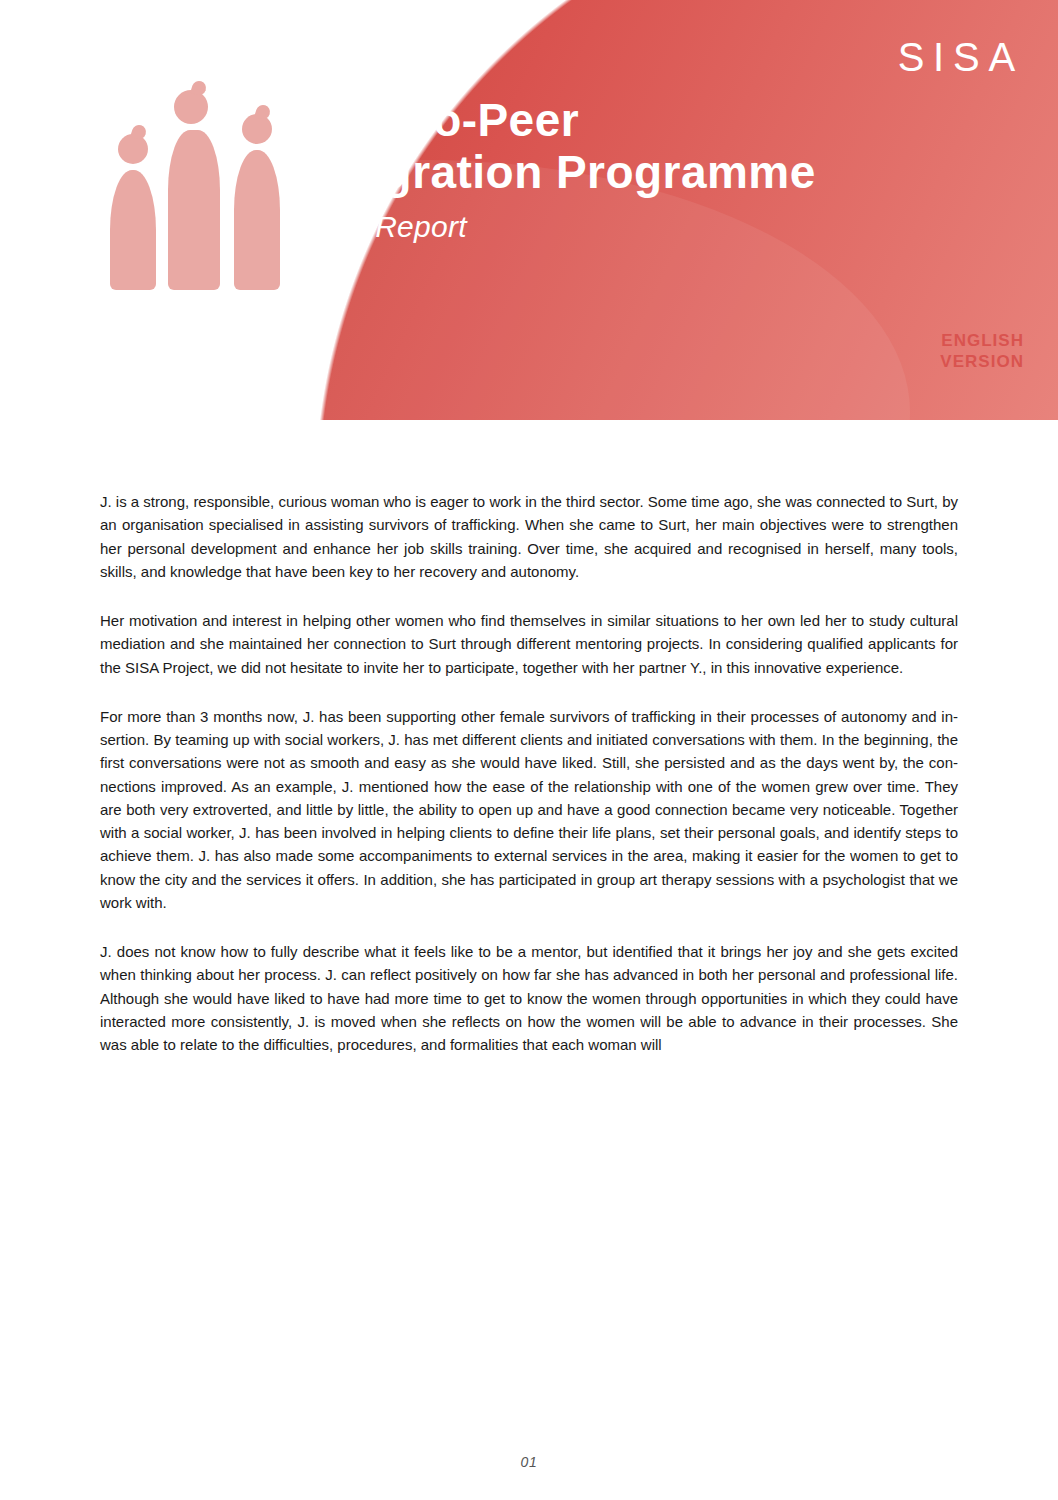SISA
Peer-to-Peer
Integration Programme
Field Report
ENGLISH
VERSION
J. is a strong, responsible, curious woman who is eager to work in the third sector. Some time ago, she was connected to Surt, by an organisation specialised in assisting survivors of trafficking. When she came to Surt, her main objectives were to strengthen her personal development and enhance her job skills training. Over time, she acquired and recognised in herself, many tools, skills, and knowledge that have been key to her recovery and autonomy.
Her motivation and interest in helping other women who find themselves in similar situations to her own led her to study cultural mediation and she maintained her connection to Surt through different mentoring projects. In considering qualified applicants for the SISA Project, we did not hesitate to invite her to participate, together with her partner Y., in this innovative experience.
For more than 3 months now, J. has been supporting other female survivors of trafficking in their processes of autonomy and insertion. By teaming up with social workers, J. has met different clients and initiated conversations with them. In the beginning, the first conversations were not as smooth and easy as she would have liked. Still, she persisted and as the days went by, the connections improved. As an example, J. mentioned how the ease of the relationship with one of the women grew over time. They are both very extroverted, and little by little, the ability to open up and have a good connection became very noticeable. Together with a social worker, J. has been involved in helping clients to define their life plans, set their personal goals, and identify steps to achieve them. J. has also made some accompaniments to external services in the area, making it easier for the women to get to know the city and the services it offers. In addition, she has participated in group art therapy sessions with a psychologist that we work with.
J. does not know how to fully describe what it feels like to be a mentor, but identified that it brings her joy and she gets excited when thinking about her process. J. can reflect positively on how far she has advanced in both her personal and professional life. Although she would have liked to have had more time to get to know the women through opportunities in which they could have interacted more consistently, J. is moved when she reflects on how the women will be able to advance in their processes. She was able to relate to the difficulties, procedures, and formalities that each woman will
01